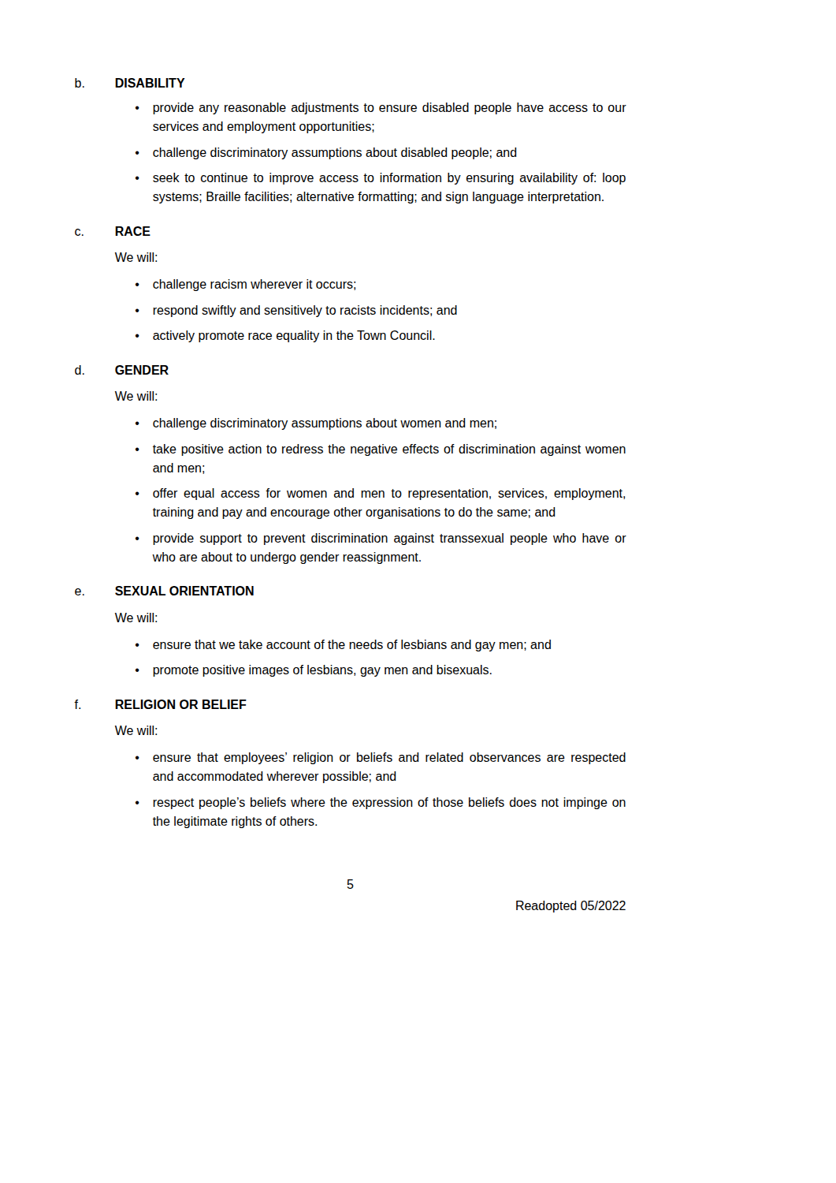b.
Disability
provide any reasonable adjustments to ensure disabled people have access to our services and employment opportunities;
challenge discriminatory assumptions about disabled people; and
seek to continue to improve access to information by ensuring availability of: loop systems; Braille facilities; alternative formatting; and sign language interpretation.
c.
Race
We will:
challenge racism wherever it occurs;
respond swiftly and sensitively to racists incidents; and
actively promote race equality in the Town Council.
d.
Gender
We will:
challenge discriminatory assumptions about women and men;
take positive action to redress the negative effects of discrimination against women and men;
offer equal access for women and men to representation, services, employment, training and pay and encourage other organisations to do the same; and
provide support to prevent discrimination against transsexual people who have or who are about to undergo gender reassignment.
e.
Sexual Orientation
We will:
ensure that we take account of the needs of lesbians and gay men; and
promote positive images of lesbians, gay men and bisexuals.
f.
Religion or Belief
We will:
ensure that employees’ religion or beliefs and related observances are respected and accommodated wherever possible; and
respect people’s beliefs where the expression of those beliefs does not impinge on the legitimate rights of others.
5
Readopted 05/2022